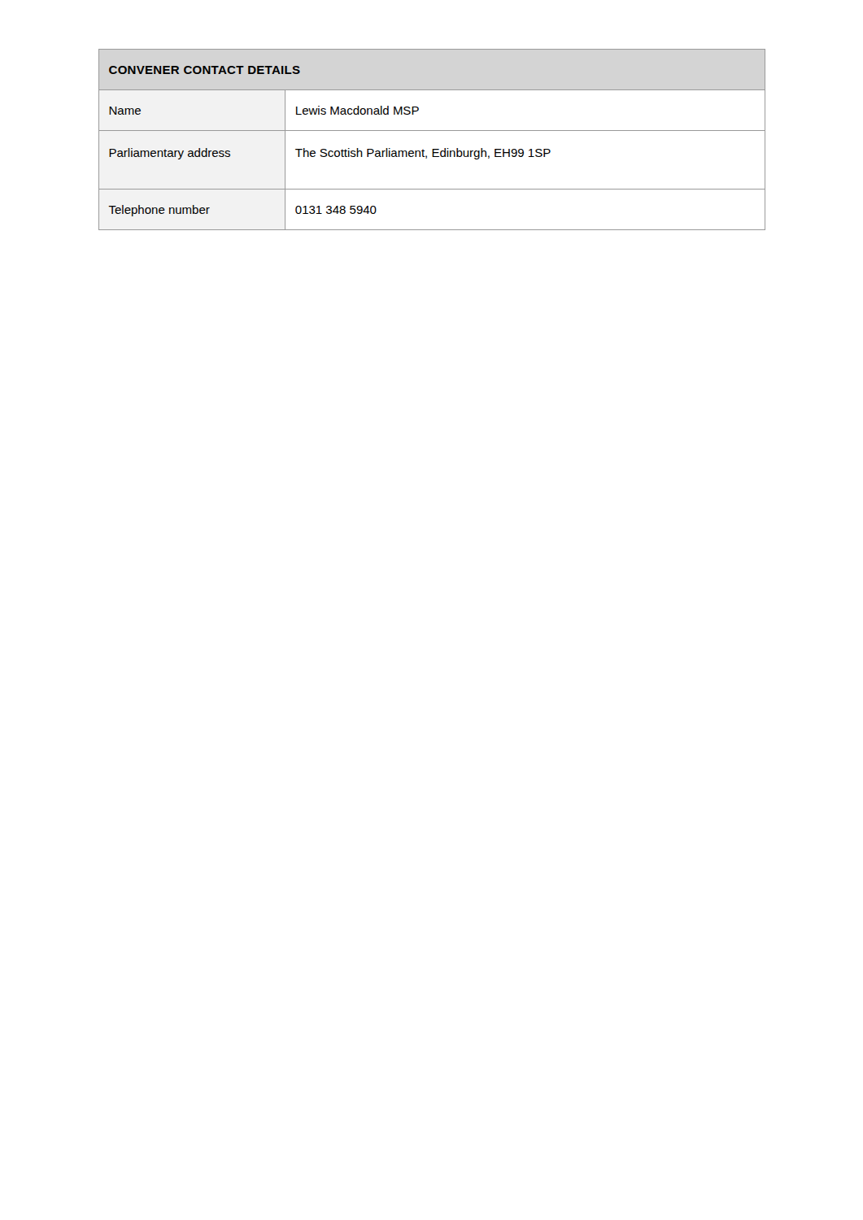| CONVENER CONTACT DETAILS |
| --- |
| Name | Lewis Macdonald MSP |
| Parliamentary address | The Scottish Parliament, Edinburgh, EH99 1SP |
| Telephone number | 0131 348 5940 |